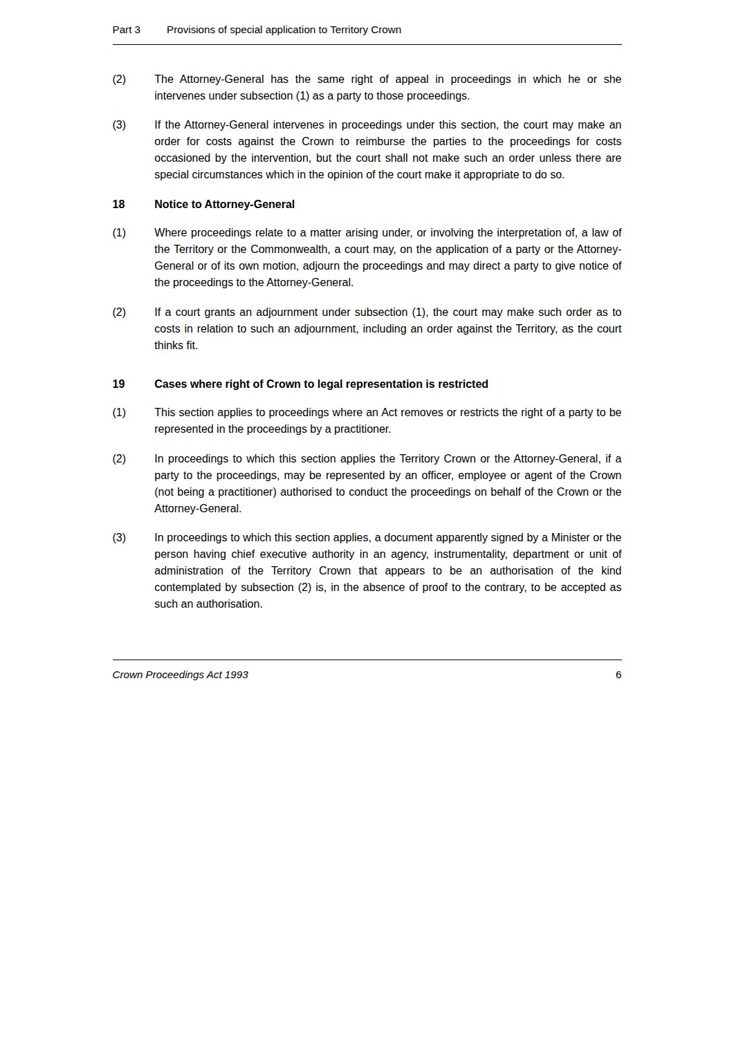Part 3 Provisions of special application to Territory Crown
(2) The Attorney-General has the same right of appeal in proceedings in which he or she intervenes under subsection (1) as a party to those proceedings.
(3) If the Attorney-General intervenes in proceedings under this section, the court may make an order for costs against the Crown to reimburse the parties to the proceedings for costs occasioned by the intervention, but the court shall not make such an order unless there are special circumstances which in the opinion of the court make it appropriate to do so.
18 Notice to Attorney-General
(1) Where proceedings relate to a matter arising under, or involving the interpretation of, a law of the Territory or the Commonwealth, a court may, on the application of a party or the Attorney-General or of its own motion, adjourn the proceedings and may direct a party to give notice of the proceedings to the Attorney-General.
(2) If a court grants an adjournment under subsection (1), the court may make such order as to costs in relation to such an adjournment, including an order against the Territory, as the court thinks fit.
19 Cases where right of Crown to legal representation is restricted
(1) This section applies to proceedings where an Act removes or restricts the right of a party to be represented in the proceedings by a practitioner.
(2) In proceedings to which this section applies the Territory Crown or the Attorney-General, if a party to the proceedings, may be represented by an officer, employee or agent of the Crown (not being a practitioner) authorised to conduct the proceedings on behalf of the Crown or the Attorney-General.
(3) In proceedings to which this section applies, a document apparently signed by a Minister or the person having chief executive authority in an agency, instrumentality, department or unit of administration of the Territory Crown that appears to be an authorisation of the kind contemplated by subsection (2) is, in the absence of proof to the contrary, to be accepted as such an authorisation.
Crown Proceedings Act 1993 6